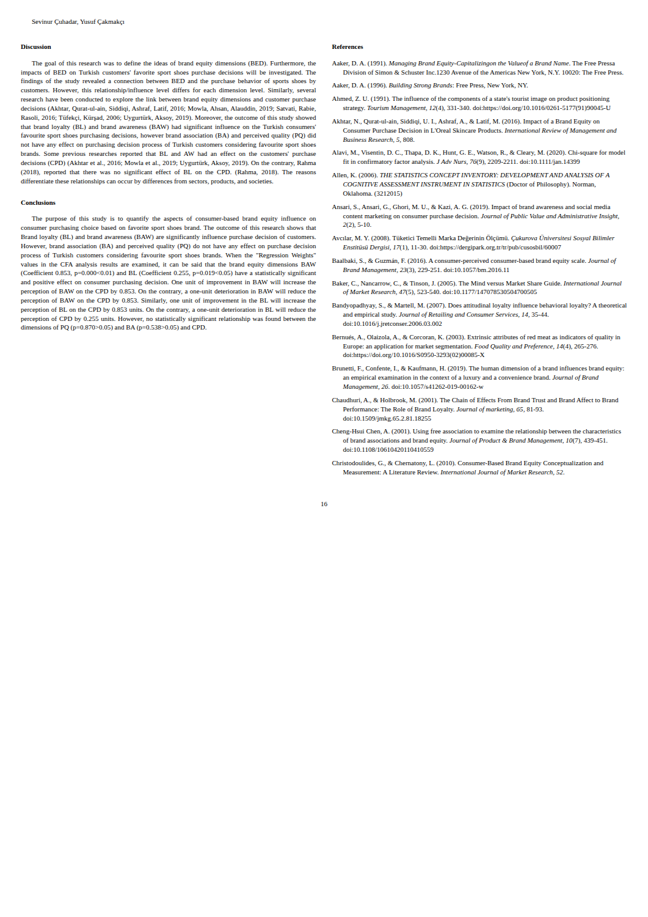Sevinur Çuhadar, Yusuf Çakmakçı
Discussion
The goal of this research was to define the ideas of brand equity dimensions (BED). Furthermore, the impacts of BED on Turkish customers' favorite sport shoes purchase decisions will be investigated. The findings of the study revealed a connection between BED and the purchase behavior of sports shoes by customers. However, this relationship/influence level differs for each dimension level. Similarly, several research have been conducted to explore the link between brand equity dimensions and customer purchase decisions (Akhtar, Qurat-ul-ain, Siddiqi, Ashraf, Latif, 2016; Mowla, Ahsan, Alauddin, 2019; Satvati, Rabie, Rasoli, 2016; Tüfekçi, Kürşad, 2006; Uygurtürk, Aksoy, 2019). Moreover, the outcome of this study showed that brand loyalty (BL) and brand awareness (BAW) had significant influence on the Turkish consumers' favourite sport shoes purchasing decisions, however brand association (BA) and perceived quality (PQ) did not have any effect on purchasing decision process of Turkish customers considering favourite sport shoes brands. Some previous researches reported that BL and AW had an effect on the customers' purchase decisions (CPD) (Akhtar et al., 2016; Mowla et al., 2019; Uygurtürk, Aksoy, 2019). On the contrary, Rahma (2018), reported that there was no significant effect of BL on the CPD. (Rahma, 2018). The reasons differentiate these relationships can occur by differences from sectors, products, and societies.
Conclusions
The purpose of this study is to quantify the aspects of consumer-based brand equity influence on consumer purchasing choice based on favorite sport shoes brand. The outcome of this research shows that Brand loyalty (BL) and brand awareness (BAW) are significantly influence purchase decision of customers. However, brand association (BA) and perceived quality (PQ) do not have any effect on purchase decision process of Turkish customers considering favourite sport shoes brands. When the "Regression Weights" values in the CFA analysis results are examined, it can be said that the brand equity dimensions BAW (Coefficient 0.853, p=0.000<0.01) and BL (Coefficient 0.255, p=0.019<0.05) have a statistically significant and positive effect on consumer purchasing decision. One unit of improvement in BAW will increase the perception of BAW on the CPD by 0.853. On the contrary, a one-unit deterioration in BAW will reduce the perception of BAW on the CPD by 0.853. Similarly, one unit of improvement in the BL will increase the perception of BL on the CPD by 0.853 units. On the contrary, a one-unit deterioration in BL will reduce the perception of CPD by 0.255 units. However, no statistically significant relationship was found between the dimensions of PQ (p=0.870>0.05) and BA (p=0.538>0.05) and CPD.
References
Aaker, D. A. (1991). Managing Brand Equity-Capitalizingon the Valueof a Brand Name. The Free Pressa Division of Simon & Schuster Inc.1230 Avenue of the Americas New York, N.Y. 10020: The Free Press.
Aaker, D. A. (1996). Building Strong Brands: Free Press, New York, NY.
Ahmed, Z. U. (1991). The influence of the components of a state's tourist image on product positioning strategy. Tourism Management, 12(4), 331-340. doi:https://doi.org/10.1016/0261-5177(91)90045-U
Akhtar, N., Qurat-ul-ain, Siddiqi, U. I., Ashraf, A., & Latif, M. (2016). Impact of a Brand Equity on Consumer Purchase Decision in L'Oreal Skincare Products. International Review of Management and Business Research, 5, 808.
Alavi, M., Visentin, D. C., Thapa, D. K., Hunt, G. E., Watson, R., & Cleary, M. (2020). Chi-square for model fit in confirmatory factor analysis. J Adv Nurs, 76(9), 2209-2211. doi:10.1111/jan.14399
Allen, K. (2006). THE STATISTICS CONCEPT INVENTORY: DEVELOPMENT AND ANALYSIS OF A COGNITIVE ASSESSMENT INSTRUMENT IN STATISTICS (Doctor of Philosophy). Norman, Oklahoma. (3212015)
Ansari, S., Ansari, G., Ghori, M. U., & Kazi, A. G. (2019). Impact of brand awareness and social media content marketing on consumer purchase decision. Journal of Public Value and Administrative Insight, 2(2), 5-10.
Avcılar, M. Y. (2008). Tüketici Temelli Marka Değerinin Ölçümü. Çukurova Üniversitesi Sosyal Bilimler Enstitüsü Dergisi, 17(1), 11-30. doi:https://dergipark.org.tr/tr/pub/cusosbil/60007
Baalbaki, S., & Guzmán, F. (2016). A consumer-perceived consumer-based brand equity scale. Journal of Brand Management, 23(3), 229-251. doi:10.1057/bm.2016.11
Baker, C., Nancarrow, C., & Tinson, J. (2005). The Mind versus Market Share Guide. International Journal of Market Research, 47(5), 523-540. doi:10.1177/147078530504700505
Bandyopadhyay, S., & Martell, M. (2007). Does attitudinal loyalty influence behavioral loyalty? A theoretical and empirical study. Journal of Retailing and Consumer Services, 14, 35-44. doi:10.1016/j.jretconser.2006.03.002
Bernués, A., Olaizola, A., & Corcoran, K. (2003). Extrinsic attributes of red meat as indicators of quality in Europe: an application for market segmentation. Food Quality and Preference, 14(4), 265-276. doi:https://doi.org/10.1016/S0950-3293(02)00085-X
Brunetti, F., Confente, I., & Kaufmann, H. (2019). The human dimension of a brand influences brand equity: an empirical examination in the context of a luxury and a convenience brand. Journal of Brand Management, 26. doi:10.1057/s41262-019-00162-w
Chaudhuri, A., & Holbrook, M. (2001). The Chain of Effects From Brand Trust and Brand Affect to Brand Performance: The Role of Brand Loyalty. Journal of marketing, 65, 81-93. doi:10.1509/jmkg.65.2.81.18255
Cheng-Hsui Chen, A. (2001). Using free association to examine the relationship between the characteristics of brand associations and brand equity. Journal of Product & Brand Management, 10(7), 439-451. doi:10.1108/10610420110410559
Christodoulides, G., & Chernatony, L. (2010). Consumer-Based Brand Equity Conceptualization and Measurement: A Literature Review. International Journal of Market Research, 52.
16